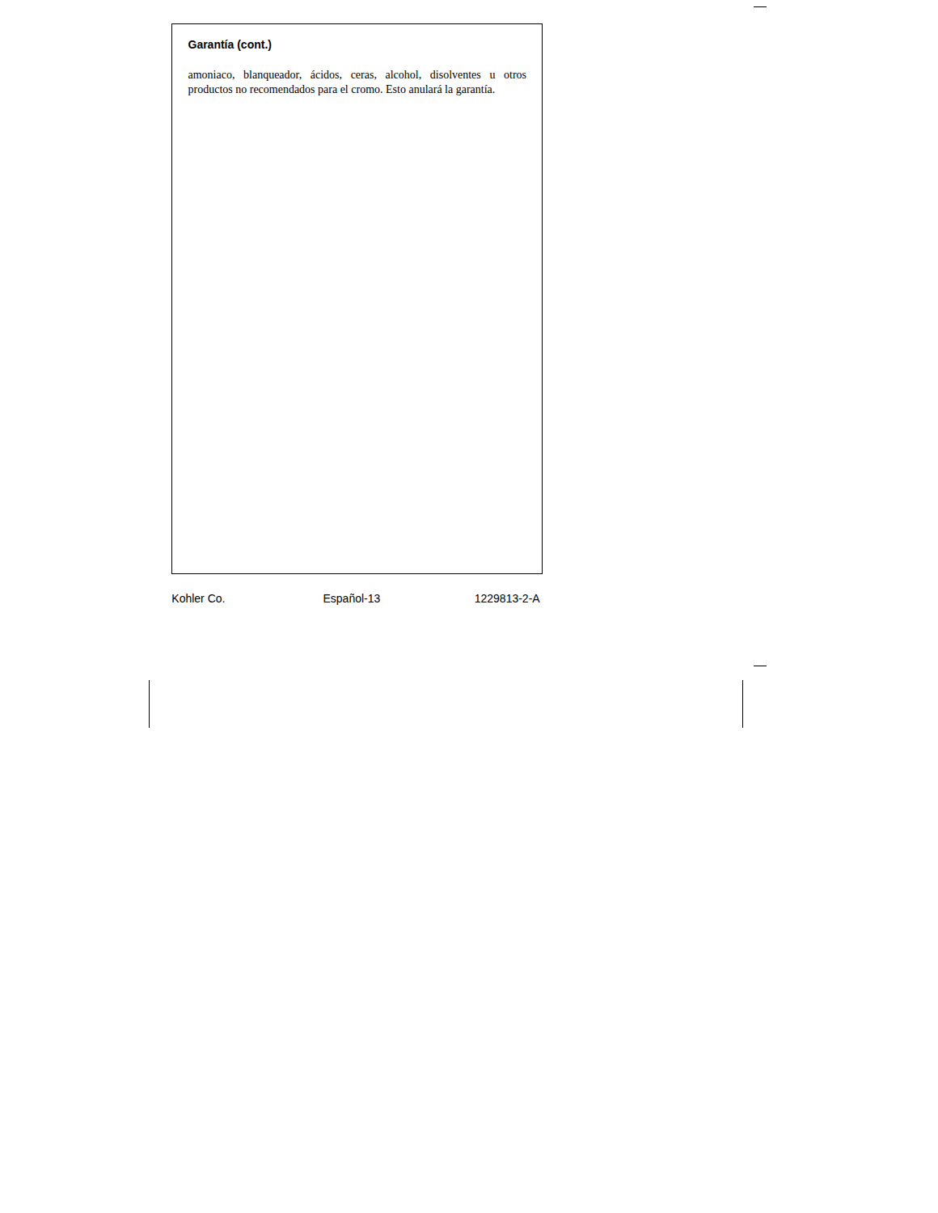Garantía (cont.)
amoniaco, blanqueador, ácidos, ceras, alcohol, disolventes u otros productos no recomendados para el cromo. Esto anulará la garantía.
Kohler Co. Español-13 1229813-2-A